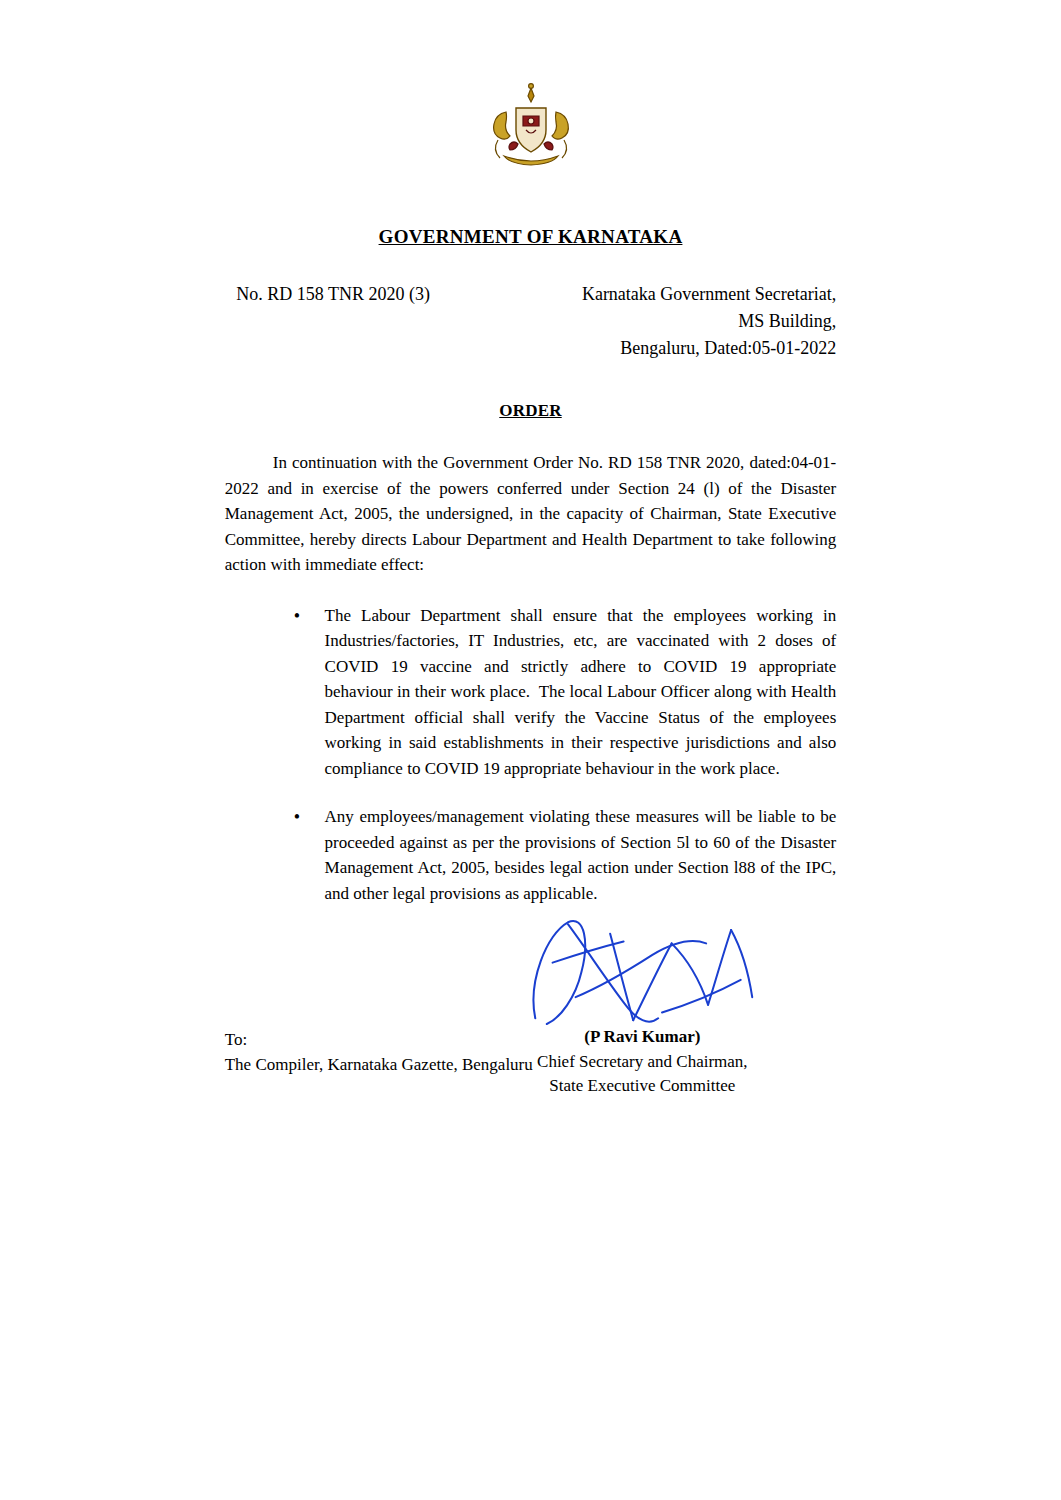GOVERNMENT OF KARNATAKA
No. RD 158 TNR 2020 (3)
Karnataka Government Secretariat,
MS Building,
Bengaluru, Dated:05-01-2022
ORDER
In continuation with the Government Order No. RD 158 TNR 2020, dated:04-01-2022 and in exercise of the powers conferred under Section 24 (l) of the Disaster Management Act, 2005, the undersigned, in the capacity of Chairman, State Executive Committee, hereby directs Labour Department and Health Department to take following action with immediate effect:
The Labour Department shall ensure that the employees working in Industries/factories, IT Industries, etc, are vaccinated with 2 doses of COVID 19 vaccine and strictly adhere to COVID 19 appropriate behaviour in their work place. The local Labour Officer along with Health Department official shall verify the Vaccine Status of the employees working in said establishments in their respective jurisdictions and also compliance to COVID 19 appropriate behaviour in the work place.
Any employees/management violating these measures will be liable to be proceeded against as per the provisions of Section 5l to 60 of the Disaster Management Act, 2005, besides legal action under Section l88 of the IPC, and other legal provisions as applicable.
(P Ravi Kumar)
Chief Secretary and Chairman,
State Executive Committee
To:
The Compiler, Karnataka Gazette, Bengaluru